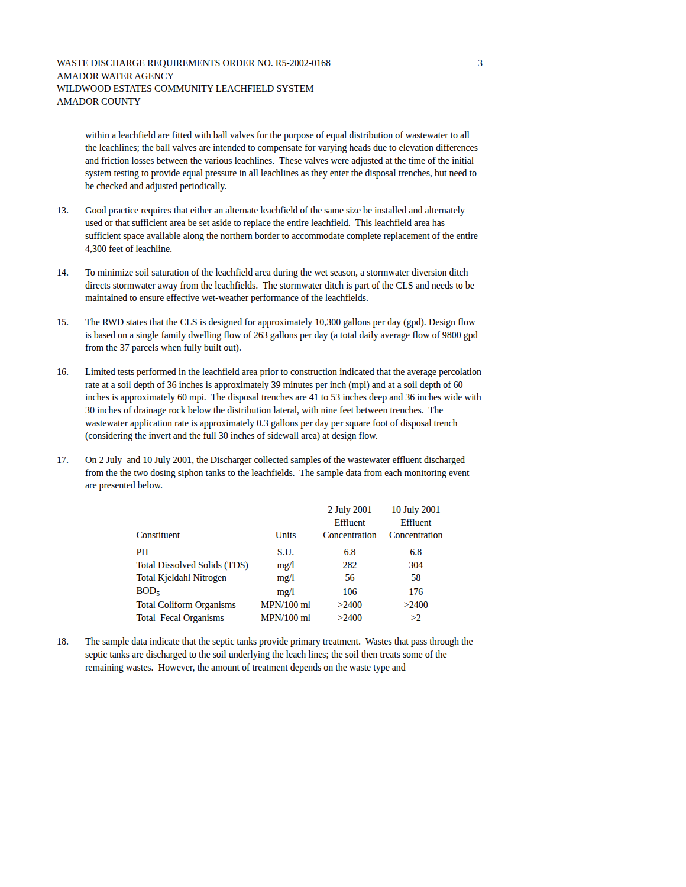3 WASTE DISCHARGE REQUIREMENTS ORDER NO. R5-2002-0168 AMADOR WATER AGENCY WILDWOOD ESTATES COMMUNITY LEACHFIELD SYSTEM AMADOR COUNTY
within a leachfield are fitted with ball valves for the purpose of equal distribution of wastewater to all the leachlines; the ball valves are intended to compensate for varying heads due to elevation differences and friction losses between the various leachlines. These valves were adjusted at the time of the initial system testing to provide equal pressure in all leachlines as they enter the disposal trenches, but need to be checked and adjusted periodically.
13. Good practice requires that either an alternate leachfield of the same size be installed and alternately used or that sufficient area be set aside to replace the entire leachfield. This leachfield area has sufficient space available along the northern border to accommodate complete replacement of the entire 4,300 feet of leachline.
14. To minimize soil saturation of the leachfield area during the wet season, a stormwater diversion ditch directs stormwater away from the leachfields. The stormwater ditch is part of the CLS and needs to be maintained to ensure effective wet-weather performance of the leachfields.
15. The RWD states that the CLS is designed for approximately 10,300 gallons per day (gpd). Design flow is based on a single family dwelling flow of 263 gallons per day (a total daily average flow of 9800 gpd from the 37 parcels when fully built out).
16. Limited tests performed in the leachfield area prior to construction indicated that the average percolation rate at a soil depth of 36 inches is approximately 39 minutes per inch (mpi) and at a soil depth of 60 inches is approximately 60 mpi. The disposal trenches are 41 to 53 inches deep and 36 inches wide with 30 inches of drainage rock below the distribution lateral, with nine feet between trenches. The wastewater application rate is approximately 0.3 gallons per day per square foot of disposal trench (considering the invert and the full 30 inches of sidewall area) at design flow.
17. On 2 July and 10 July 2001, the Discharger collected samples of the wastewater effluent discharged from the the two dosing siphon tanks to the leachfields. The sample data from each monitoring event are presented below.
| | | 2 July 2001 | 10 July 2001 |
| --- | --- | --- | --- |
| | | Effluent | Effluent |
| Constituent | Units | Concentration | Concentration |
| PH | S.U. | 6.8 | 6.8 |
| Total Dissolved Solids (TDS) | mg/l | 282 | 304 |
| Total Kjeldahl Nitrogen | mg/l | 56 | 58 |
| BOD 5 | mg/l | 106 | 176 |
| Total Coliform Organisms | MPN/100 ml | >2400 | >2400 |
| Total Fecal Organisms | MPN/100 ml | >2400 | >2 |
18. The sample data indicate that the septic tanks provide primary treatment. Wastes that pass through the septic tanks are discharged to the soil underlying the leach lines; the soil then treats some of the remaining wastes. However, the amount of treatment depends on the waste type and